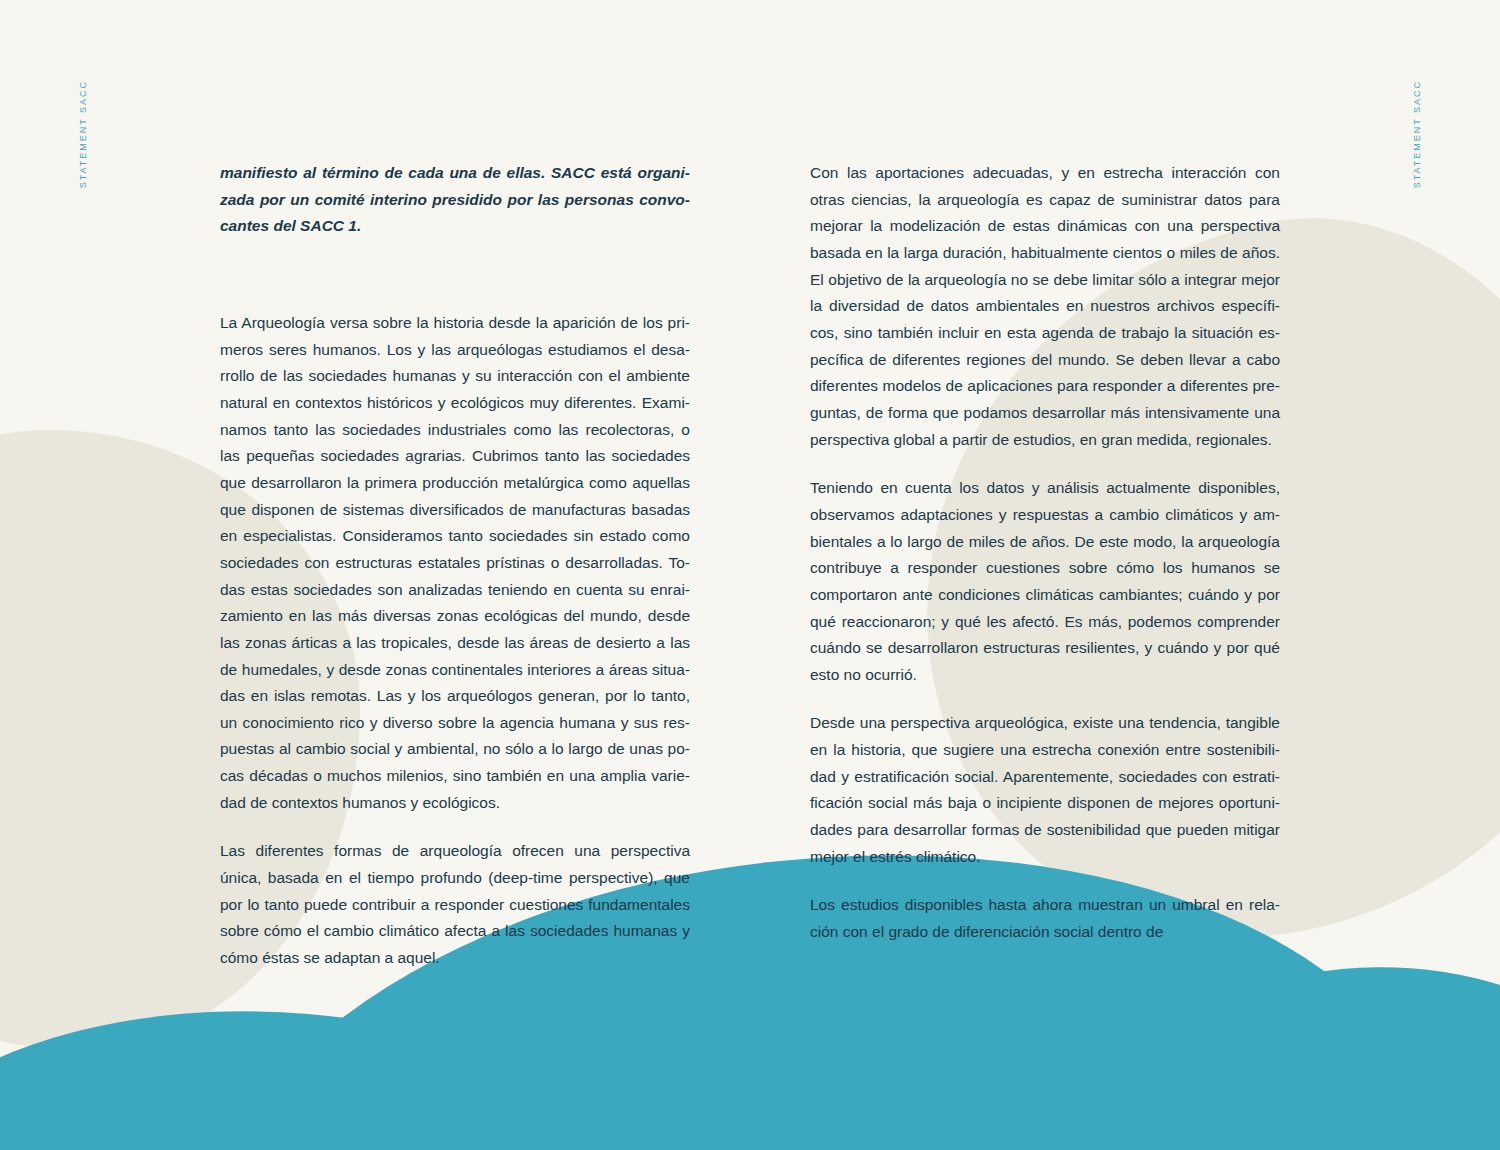Statement SACC
Statement SACC
manifiesto al término de cada una de ellas. SACC está organizada por un comité interino presidido por las personas convocantes del SACC 1.
La Arqueología versa sobre la historia desde la aparición de los primeros seres humanos. Los y las arqueólogas estudiamos el desarrollo de las sociedades humanas y su interacción con el ambiente natural en contextos históricos y ecológicos muy diferentes. Examinamos tanto las sociedades industriales como las recolectoras, o las pequeñas sociedades agrarias. Cubrimos tanto las sociedades que desarrollaron la primera producción metalúrgica como aquellas que disponen de sistemas diversificados de manufacturas basadas en especialistas. Consideramos tanto sociedades sin estado como sociedades con estructuras estatales prístinas o desarrolladas. Todas estas sociedades son analizadas teniendo en cuenta su enraizamiento en las más diversas zonas ecológicas del mundo, desde las zonas árticas a las tropicales, desde las áreas de desierto a las de humedales, y desde zonas continentales interiores a áreas situadas en islas remotas. Las y los arqueólogos generan, por lo tanto, un conocimiento rico y diverso sobre la agencia humana y sus respuestas al cambio social y ambiental, no sólo a lo largo de unas pocas décadas o muchos milenios, sino también en una amplia variedad de contextos humanos y ecológicos.
Las diferentes formas de arqueología ofrecen una perspectiva única, basada en el tiempo profundo (deep-time perspective), que por lo tanto puede contribuir a responder cuestiones fundamentales sobre cómo el cambio climático afecta a las sociedades humanas y cómo éstas se adaptan a aquel.
Con las aportaciones adecuadas, y en estrecha interacción con otras ciencias, la arqueología es capaz de suministrar datos para mejorar la modelización de estas dinámicas con una perspectiva basada en la larga duración, habitualmente cientos o miles de años. El objetivo de la arqueología no se debe limitar sólo a integrar mejor la diversidad de datos ambientales en nuestros archivos específicos, sino también incluir en esta agenda de trabajo la situación específica de diferentes regiones del mundo. Se deben llevar a cabo diferentes modelos de aplicaciones para responder a diferentes preguntas, de forma que podamos desarrollar más intensivamente una perspectiva global a partir de estudios, en gran medida, regionales.
Teniendo en cuenta los datos y análisis actualmente disponibles, observamos adaptaciones y respuestas a cambio climáticos y ambientales a lo largo de miles de años. De este modo, la arqueología contribuye a responder cuestiones sobre cómo los humanos se comportaron ante condiciones climáticas cambiantes; cuándo y por qué reaccionaron; y qué les afectó. Es más, podemos comprender cuándo se desarrollaron estructuras resilientes, y cuándo y por qué esto no ocurrió.
Desde una perspectiva arqueológica, existe una tendencia, tangible en la historia, que sugiere una estrecha conexión entre sostenibilidad y estratificación social. Aparentemente, sociedades con estratificación social más baja o incipiente disponen de mejores oportunidades para desarrollar formas de sostenibilidad que pueden mitigar mejor el estrés climático.
Los estudios disponibles hasta ahora muestran un umbral en relación con el grado de diferenciación social dentro de
50
51